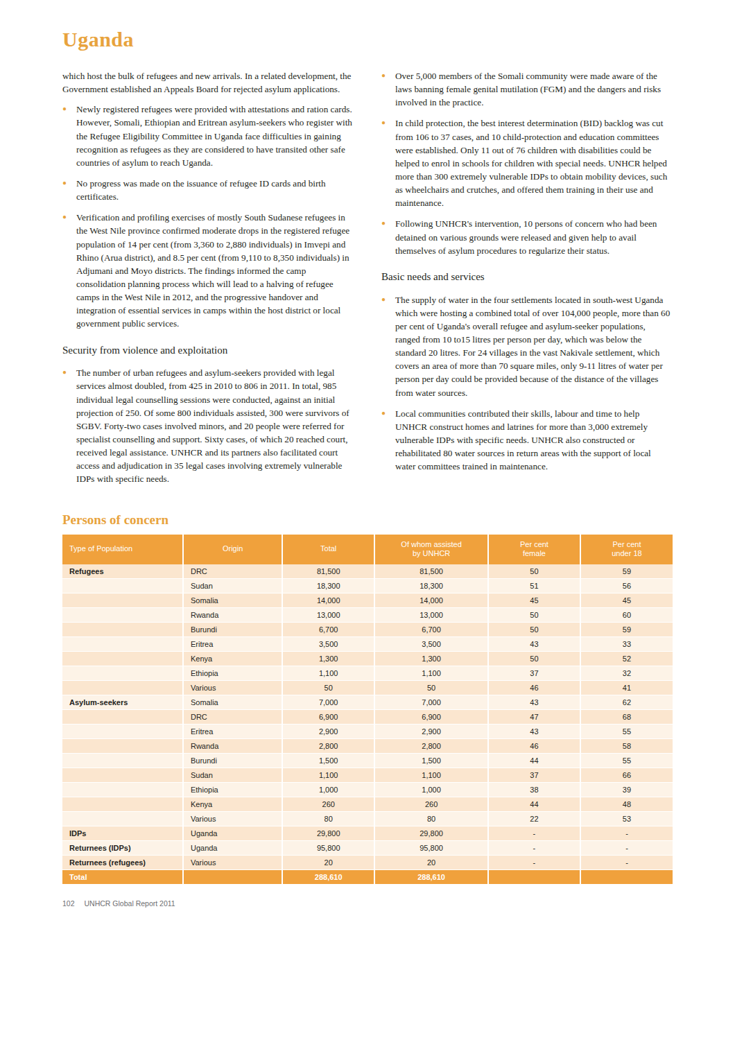Uganda
which host the bulk of refugees and new arrivals. In a related development, the Government established an Appeals Board for rejected asylum applications.
Newly registered refugees were provided with attestations and ration cards. However, Somali, Ethiopian and Eritrean asylum-seekers who register with the Refugee Eligibility Committee in Uganda face difficulties in gaining recognition as refugees as they are considered to have transited other safe countries of asylum to reach Uganda.
No progress was made on the issuance of refugee ID cards and birth certificates.
Verification and profiling exercises of mostly South Sudanese refugees in the West Nile province confirmed moderate drops in the registered refugee population of 14 per cent (from 3,360 to 2,880 individuals) in Imvepi and Rhino (Arua district), and 8.5 per cent (from 9,110 to 8,350 individuals) in Adjumani and Moyo districts. The findings informed the camp consolidation planning process which will lead to a halving of refugee camps in the West Nile in 2012, and the progressive handover and integration of essential services in camps within the host district or local government public services.
Security from violence and exploitation
The number of urban refugees and asylum-seekers provided with legal services almost doubled, from 425 in 2010 to 806 in 2011. In total, 985 individual legal counselling sessions were conducted, against an initial projection of 250. Of some 800 individuals assisted, 300 were survivors of SGBV. Forty-two cases involved minors, and 20 people were referred for specialist counselling and support. Sixty cases, of which 20 reached court, received legal assistance. UNHCR and its partners also facilitated court access and adjudication in 35 legal cases involving extremely vulnerable IDPs with specific needs.
Over 5,000 members of the Somali community were made aware of the laws banning female genital mutilation (FGM) and the dangers and risks involved in the practice.
In child protection, the best interest determination (BID) backlog was cut from 106 to 37 cases, and 10 child-protection and education committees were established. Only 11 out of 76 children with disabilities could be helped to enrol in schools for children with special needs. UNHCR helped more than 300 extremely vulnerable IDPs to obtain mobility devices, such as wheelchairs and crutches, and offered them training in their use and maintenance.
Following UNHCR's intervention, 10 persons of concern who had been detained on various grounds were released and given help to avail themselves of asylum procedures to regularize their status.
Basic needs and services
The supply of water in the four settlements located in south-west Uganda which were hosting a combined total of over 104,000 people, more than 60 per cent of Uganda's overall refugee and asylum-seeker populations, ranged from 10 to15 litres per person per day, which was below the standard 20 litres. For 24 villages in the vast Nakivale settlement, which covers an area of more than 70 square miles, only 9-11 litres of water per person per day could be provided because of the distance of the villages from water sources.
Local communities contributed their skills, labour and time to help UNHCR construct homes and latrines for more than 3,000 extremely vulnerable IDPs with specific needs. UNHCR also constructed or rehabilitated 80 water sources in return areas with the support of local water committees trained in maintenance.
Persons of concern
| Type of Population | Origin | Total | Of whom assisted by UNHCR | Per cent female | Per cent under 18 |
| --- | --- | --- | --- | --- | --- |
| Refugees | DRC | 81,500 | 81,500 | 50 | 59 |
| | Sudan | 18,300 | 18,300 | 51 | 56 |
| | Somalia | 14,000 | 14,000 | 45 | 45 |
| | Rwanda | 13,000 | 13,000 | 50 | 60 |
| | Burundi | 6,700 | 6,700 | 50 | 59 |
| | Eritrea | 3,500 | 3,500 | 43 | 33 |
| | Kenya | 1,300 | 1,300 | 50 | 52 |
| | Ethiopia | 1,100 | 1,100 | 37 | 32 |
| | Various | 50 | 50 | 46 | 41 |
| Asylum-seekers | Somalia | 7,000 | 7,000 | 43 | 62 |
| | DRC | 6,900 | 6,900 | 47 | 68 |
| | Eritrea | 2,900 | 2,900 | 43 | 55 |
| | Rwanda | 2,800 | 2,800 | 46 | 58 |
| | Burundi | 1,500 | 1,500 | 44 | 55 |
| | Sudan | 1,100 | 1,100 | 37 | 66 |
| | Ethiopia | 1,000 | 1,000 | 38 | 39 |
| | Kenya | 260 | 260 | 44 | 48 |
| | Various | 80 | 80 | 22 | 53 |
| IDPs | Uganda | 29,800 | 29,800 | - | - |
| Returnees (IDPs) | Uganda | 95,800 | 95,800 | - | - |
| Returnees (refugees) | Various | 20 | 20 | - | - |
| Total | | 288,610 | 288,610 | | |
102 UNHCR Global Report 2011